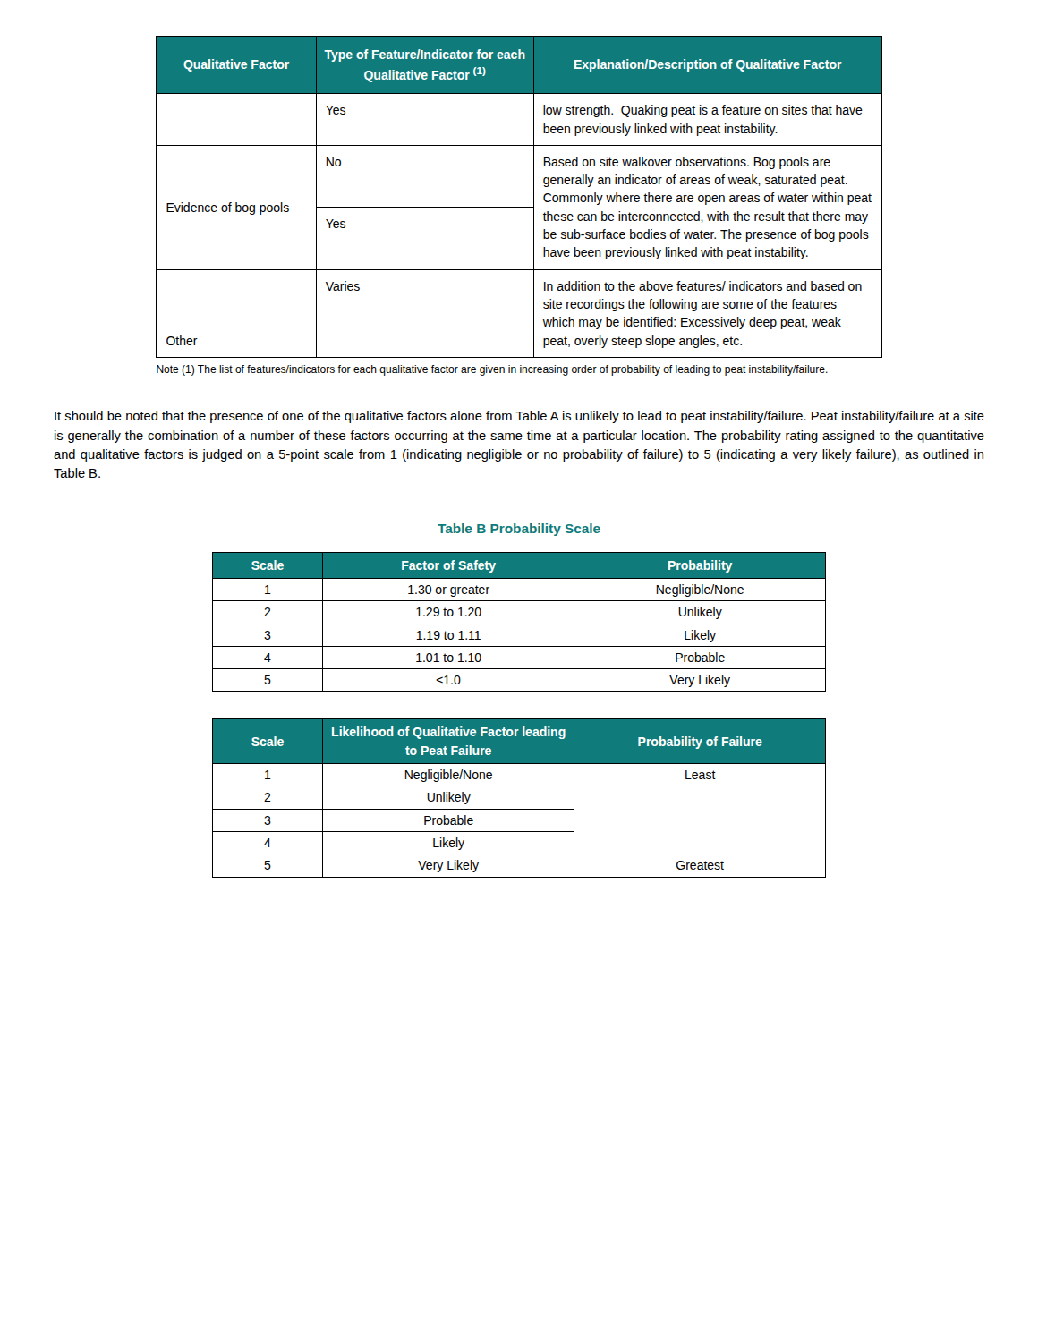| Qualitative Factor | Type of Feature/Indicator for each Qualitative Factor (1) | Explanation/Description of Qualitative Factor |
| --- | --- | --- |
| | Yes | low strength. Quaking peat is a feature on sites that have been previously linked with peat instability. |
| Evidence of bog pools | No | Based on site walkover observations. Bog pools are generally an indicator of areas of weak, saturated peat. Commonly where there are open areas of water within peat these can be interconnected, with the result that there may be sub-surface bodies of water. The presence of bog pools have been previously linked with peat instability. |
| Yes |
| Other | Varies | In addition to the above features/ indicators and based on site recordings the following are some of the features which may be identified: Excessively deep peat, weak peat, overly steep slope angles, etc. |
Note (1) The list of features/indicators for each qualitative factor are given in increasing order of probability of leading to peat instability/failure.
It should be noted that the presence of one of the qualitative factors alone from Table A is unlikely to lead to peat instability/failure. Peat instability/failure at a site is generally the combination of a number of these factors occurring at the same time at a particular location. The probability rating assigned to the quantitative and qualitative factors is judged on a 5-point scale from 1 (indicating negligible or no probability of failure) to 5 (indicating a very likely failure), as outlined in Table B.
Table B Probability Scale
| Scale | Factor of Safety | Probability |
| --- | --- | --- |
| 1 | 1.30 or greater | Negligible/None |
| 2 | 1.29 to 1.20 | Unlikely |
| 3 | 1.19 to 1.11 | Likely |
| 4 | 1.01 to 1.10 | Probable |
| 5 | ≤1.0 | Very Likely |
| Scale | Likelihood of Qualitative Factor leading to Peat Failure | Probability of Failure |
| --- | --- | --- |
| 1 | Negligible/None | Least |
| 2 | Unlikely |
| 3 | Probable |
| 4 | Likely |
| 5 | Very Likely | Greatest |